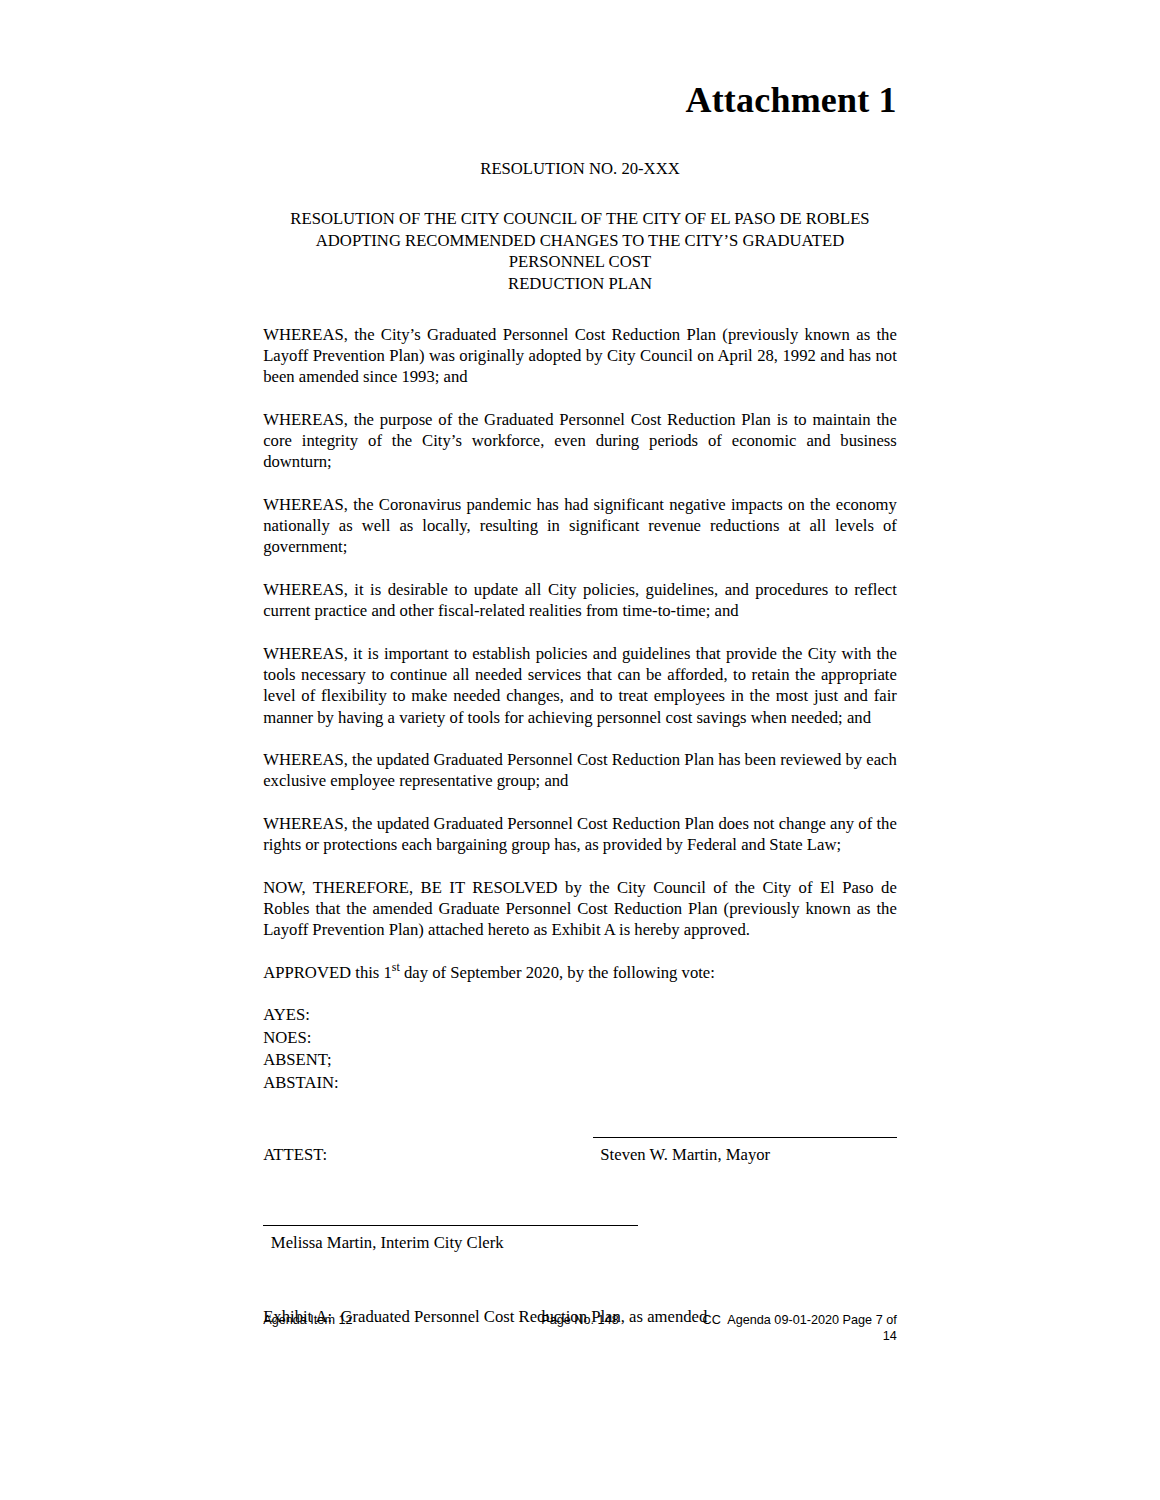Attachment 1
RESOLUTION NO. 20-XXX
RESOLUTION OF THE CITY COUNCIL OF THE CITY OF EL PASO DE ROBLES
ADOPTING RECOMMENDED CHANGES TO THE CITY’S GRADUATED PERSONNEL COST
REDUCTION PLAN
WHEREAS, the City’s Graduated Personnel Cost Reduction Plan (previously known as the Layoff Prevention Plan) was originally adopted by City Council on April 28, 1992 and has not been amended since 1993; and
WHEREAS, the purpose of the Graduated Personnel Cost Reduction Plan is to maintain the core integrity of the City’s workforce, even during periods of economic and business downturn;
WHEREAS, the Coronavirus pandemic has had significant negative impacts on the economy nationally as well as locally, resulting in significant revenue reductions at all levels of government;
WHEREAS, it is desirable to update all City policies, guidelines, and procedures to reflect current practice and other fiscal-related realities from time-to-time; and
WHEREAS, it is important to establish policies and guidelines that provide the City with the tools necessary to continue all needed services that can be afforded, to retain the appropriate level of flexibility to make needed changes, and to treat employees in the most just and fair manner by having a variety of tools for achieving personnel cost savings when needed; and
WHEREAS, the updated Graduated Personnel Cost Reduction Plan has been reviewed by each exclusive employee representative group; and
WHEREAS, the updated Graduated Personnel Cost Reduction Plan does not change any of the rights or protections each bargaining group has, as provided by Federal and State Law;
NOW, THEREFORE, BE IT RESOLVED by the City Council of the City of El Paso de Robles that the amended Graduate Personnel Cost Reduction Plan (previously known as the Layoff Prevention Plan) attached hereto as Exhibit A is hereby approved.
APPROVED this 1st day of September 2020, by the following vote:
AYES:
NOES:
ABSENT;
ABSTAIN:
ATTEST:
Steven W. Martin, Mayor
Melissa Martin, Interim City Clerk
Exhibit A: Graduated Personnel Cost Reduction Plan, as amended
Agenda Item 12
Page No. 148
CC Agenda 09-01-2020 Page 7 of 14